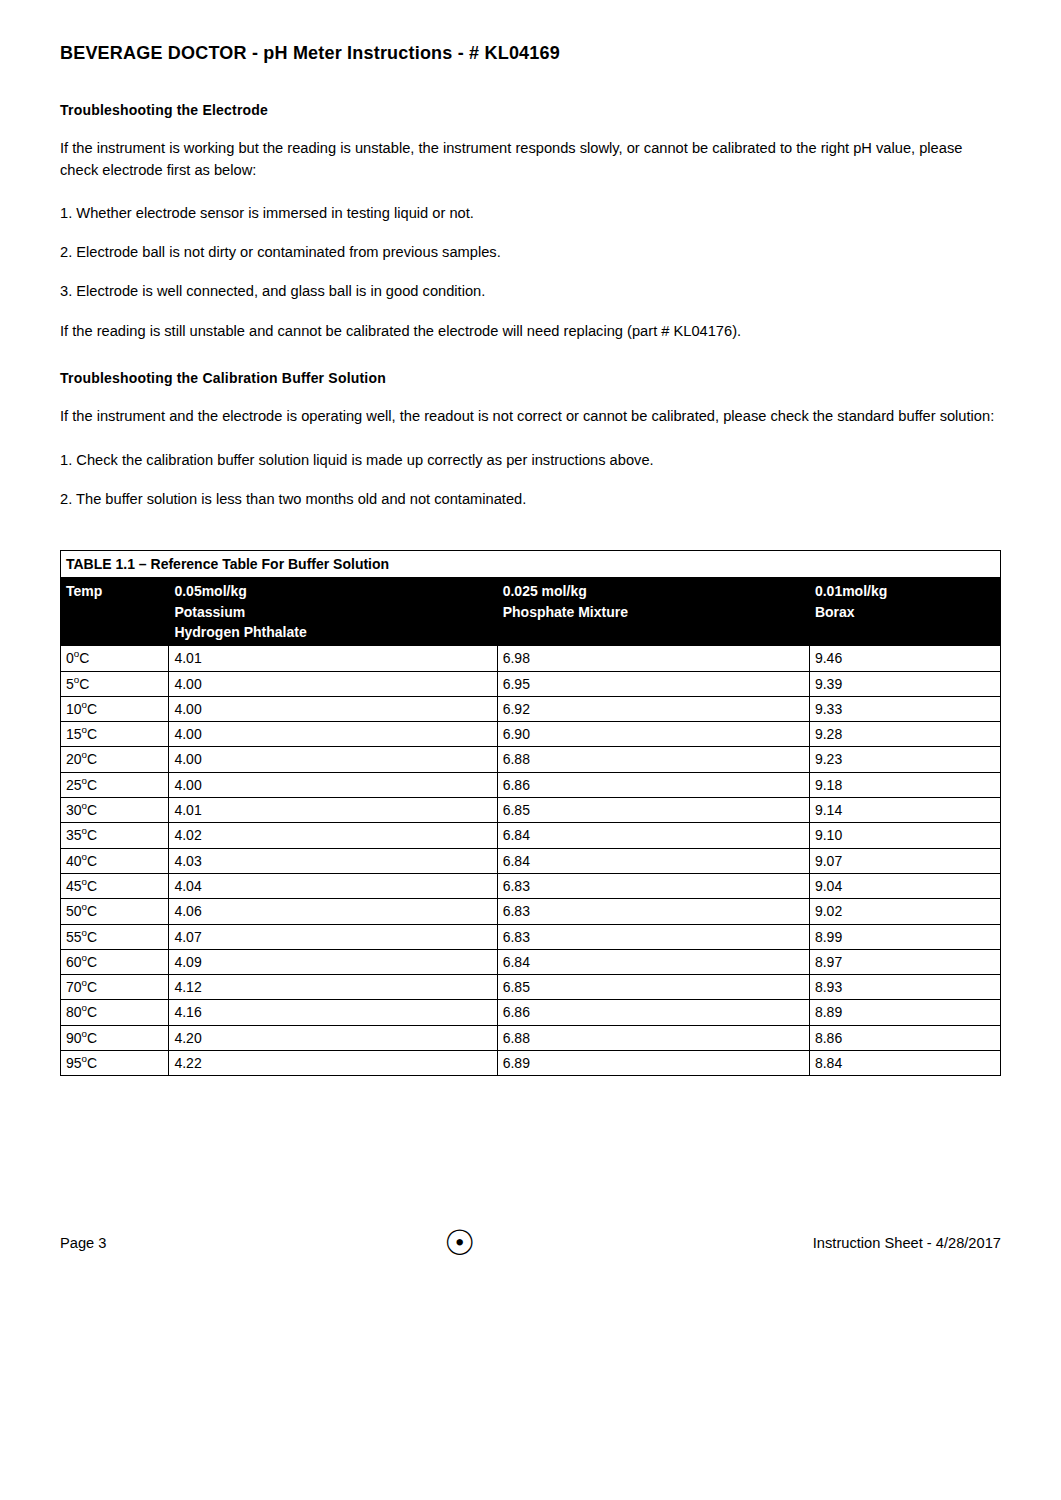BEVERAGE DOCTOR - pH Meter Instructions - # KL04169
Troubleshooting the Electrode
If the instrument is working but the reading is unstable, the instrument responds slowly, or cannot be calibrated to the right pH value, please check electrode first as below:
1. Whether electrode sensor is immersed in testing liquid or not.
2. Electrode ball is not dirty or contaminated from previous samples.
3. Electrode is well connected, and glass ball is in good condition.
If the reading is still unstable and cannot be calibrated the electrode will need replacing (part # KL04176).
Troubleshooting the Calibration Buffer Solution
If the instrument and the electrode is operating well, the readout is not correct or cannot be calibrated, please check the standard buffer solution:
1. Check the calibration buffer solution liquid is made up correctly as per instructions above.
2. The buffer solution is less than two months old and not contaminated.
TABLE 1.1 – Reference Table For Buffer Solution
| Temp | 0.05mol/kg Potassium Hydrogen Phthalate | 0.025 mol/kg Phosphate Mixture | 0.01mol/kg Borax |
| --- | --- | --- | --- |
| 0 o C | 4.01 | 6.98 | 9.46 |
| 5 o C | 4.00 | 6.95 | 9.39 |
| 10 o C | 4.00 | 6.92 | 9.33 |
| 15 o C | 4.00 | 6.90 | 9.28 |
| 20 o C | 4.00 | 6.88 | 9.23 |
| 25 o C | 4.00 | 6.86 | 9.18 |
| 30 o C | 4.01 | 6.85 | 9.14 |
| 35 o C | 4.02 | 6.84 | 9.10 |
| 40 o C | 4.03 | 6.84 | 9.07 |
| 45 o C | 4.04 | 6.83 | 9.04 |
| 50 o C | 4.06 | 6.83 | 9.02 |
| 55 o C | 4.07 | 6.83 | 8.99 |
| 60 o C | 4.09 | 6.84 | 8.97 |
| 70 o C | 4.12 | 6.85 | 8.93 |
| 80 o C | 4.16 | 6.86 | 8.89 |
| 90 o C | 4.20 | 6.88 | 8.86 |
| 95 o C | 4.22 | 6.89 | 8.84 |
Page 3
☉
Instruction Sheet - 4/28/2017